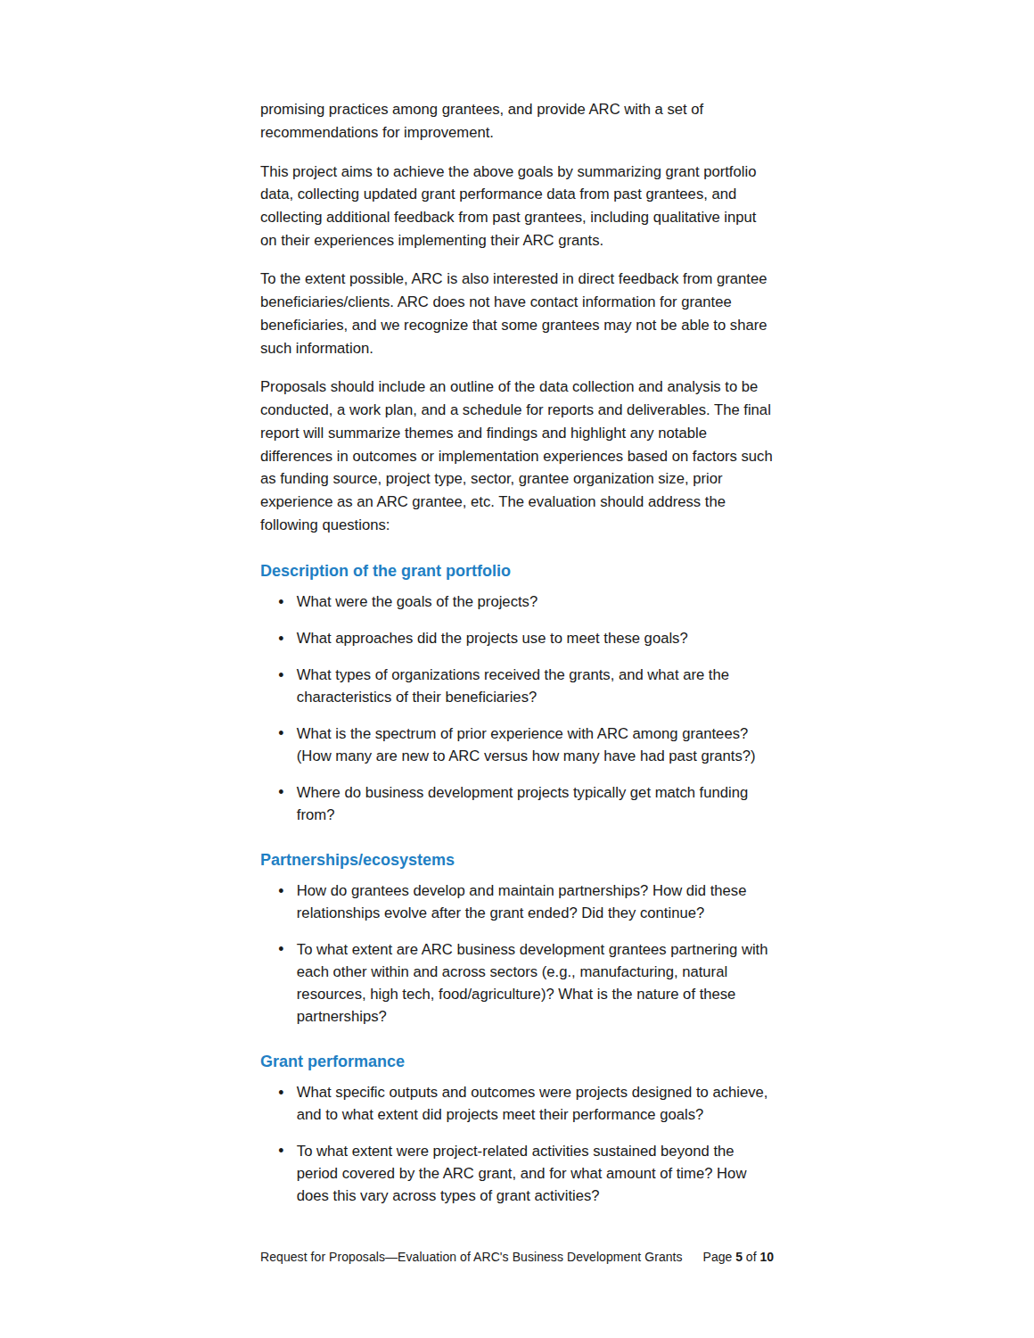promising practices among grantees, and provide ARC with a set of recommendations for improvement.
This project aims to achieve the above goals by summarizing grant portfolio data, collecting updated grant performance data from past grantees, and collecting additional feedback from past grantees, including qualitative input on their experiences implementing their ARC grants.
To the extent possible, ARC is also interested in direct feedback from grantee beneficiaries/clients. ARC does not have contact information for grantee beneficiaries, and we recognize that some grantees may not be able to share such information.
Proposals should include an outline of the data collection and analysis to be conducted, a work plan, and a schedule for reports and deliverables. The final report will summarize themes and findings and highlight any notable differences in outcomes or implementation experiences based on factors such as funding source, project type, sector, grantee organization size, prior experience as an ARC grantee, etc. The evaluation should address the following questions:
Description of the grant portfolio
What were the goals of the projects?
What approaches did the projects use to meet these goals?
What types of organizations received the grants, and what are the characteristics of their beneficiaries?
What is the spectrum of prior experience with ARC among grantees? (How many are new to ARC versus how many have had past grants?)
Where do business development projects typically get match funding from?
Partnerships/ecosystems
How do grantees develop and maintain partnerships? How did these relationships evolve after the grant ended? Did they continue?
To what extent are ARC business development grantees partnering with each other within and across sectors (e.g., manufacturing, natural resources, high tech, food/agriculture)? What is the nature of these partnerships?
Grant performance
What specific outputs and outcomes were projects designed to achieve, and to what extent did projects meet their performance goals?
To what extent were project-related activities sustained beyond the period covered by the ARC grant, and for what amount of time? How does this vary across types of grant activities?
Request for Proposals—Evaluation of ARC's Business Development Grants
Page 5 of 10